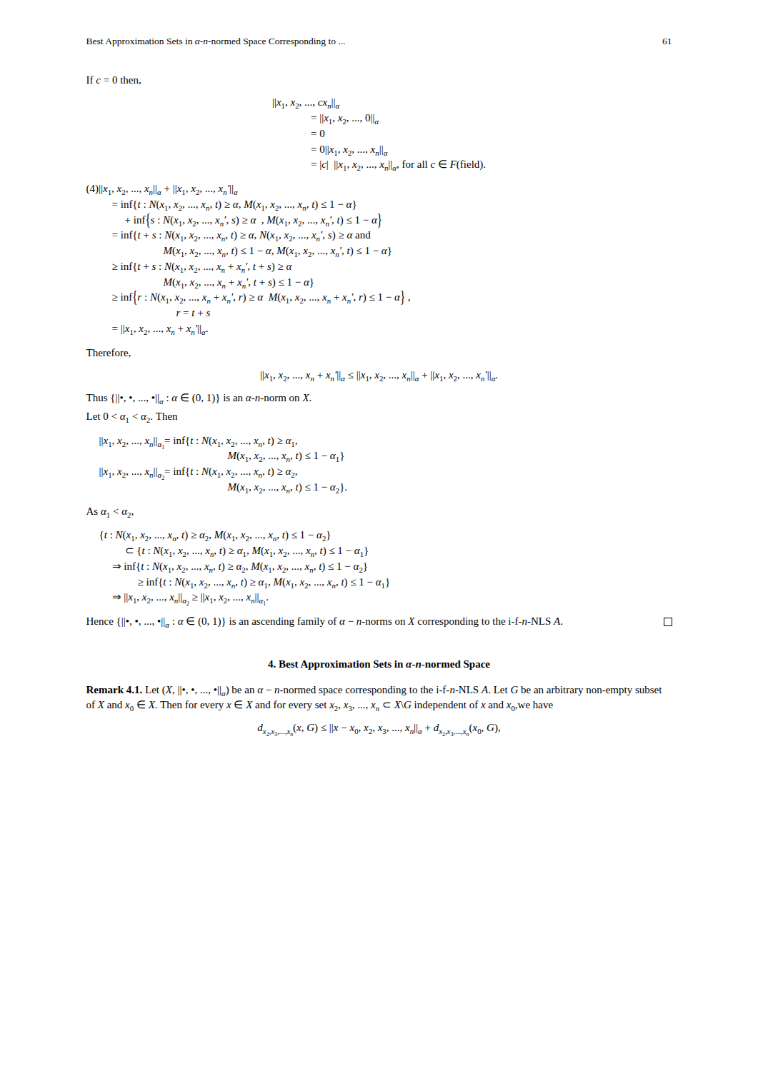Best Approximation Sets in α-n-normed Space Corresponding to ...
61
If c = 0 then,
||x1, x2, ..., cxn||α
= ||x1, x2, ..., 0||α
= 0
= 0||x1, x2, ..., xn||α
= |c| ||x1, x2, ..., xn||α, for all c ∈ F(field).
(4)||x1, x2, ..., xn||α + ||x1, x2, ..., xn′||α
= inf{t : N(x1, x2, ..., xn, t) ≥ α, M(x1, x2, ..., xn, t) ≤ 1 − α}
+ inf{s : N(x1, x2, ..., xn′, s) ≥ α , M(x1, x2, ..., xn′, t) ≤ 1 − α}
= inf{t + s : N(x1, x2, ..., xn, t) ≥ α, N(x1, x2, ..., xn′, s) ≥ α and
M(x1, x2, ..., xn, t) ≤ 1 − α, M(x1, x2, ..., xn′, t) ≤ 1 − α}
≥ inf{t + s : N(x1, x2, ..., xn + xn′, t + s) ≥ α
M(x1, x2, ..., xn + xn′, t + s) ≤ 1 − α}
≥ inf{r : N(x1, x2, ..., xn + xn′, r) ≥ α M(x1, x2, ..., xn + xn′, r) ≤ 1 − α} ,
r = t + s
= ||x1, x2, ..., xn + xn′||α.
Therefore,
||x1, x2, ..., xn + xn′||α ≤ ||x1, x2, ..., xn||α + ||x1, x2, ..., xn′||α.
Thus {||•, •, ..., •||α : α ∈ (0, 1)} is an α-n-norm on X.
Let 0 < α1 < α2. Then
||x1, x2, ..., xn||α1= inf{t : N(x1, x2, ..., xn, t) ≥ α1,
M(x1, x2, ..., xn, t) ≤ 1 − α1}
||x1, x2, ..., xn||α2= inf{t : N(x1, x2, ..., xn, t) ≥ α2,
M(x1, x2, ..., xn, t) ≤ 1 − α2}.
As α1 < α2,
{t : N(x1, x2, ..., xn, t) ≥ α2, M(x1, x2, ..., xn, t) ≤ 1 − α2}
⊂ {t : N(x1, x2, ..., xn, t) ≥ α1, M(x1, x2, ..., xn, t) ≤ 1 − α1}
⇒ inf{t : N(x1, x2, ..., xn, t) ≥ α2, M(x1, x2, ..., xn, t) ≤ 1 − α2}
≥ inf{t : N(x1, x2, ..., xn, t) ≥ α1, M(x1, x2, ..., xn, t) ≤ 1 − α1}
⇒ ||x1, x2, ..., xn||α2 ≥ ||x1, x2, ..., xn||α1.
Hence {||•, •, ..., •||α : α ∈ (0, 1)} is an ascending family of α − n-norms on X corresponding to the i-f-n-NLS A.
4. Best Approximation Sets in α-n-normed Space
Remark 4.1. Let (X, ||•, •, ..., •||α) be an α − n-normed space corresponding to the i-f-n-NLS A. Let G be an arbitrary non-empty subset of X and x0 ∈ X. Then for every x ∈ X and for every set x2, x3, ..., xn ⊂ X\G independent of x and x0,we have
dx2,x3,...,xn(x, G) ≤ ||x − x0, x2, x3, ..., xn||α + dx2,x3,...,xn(x0, G),